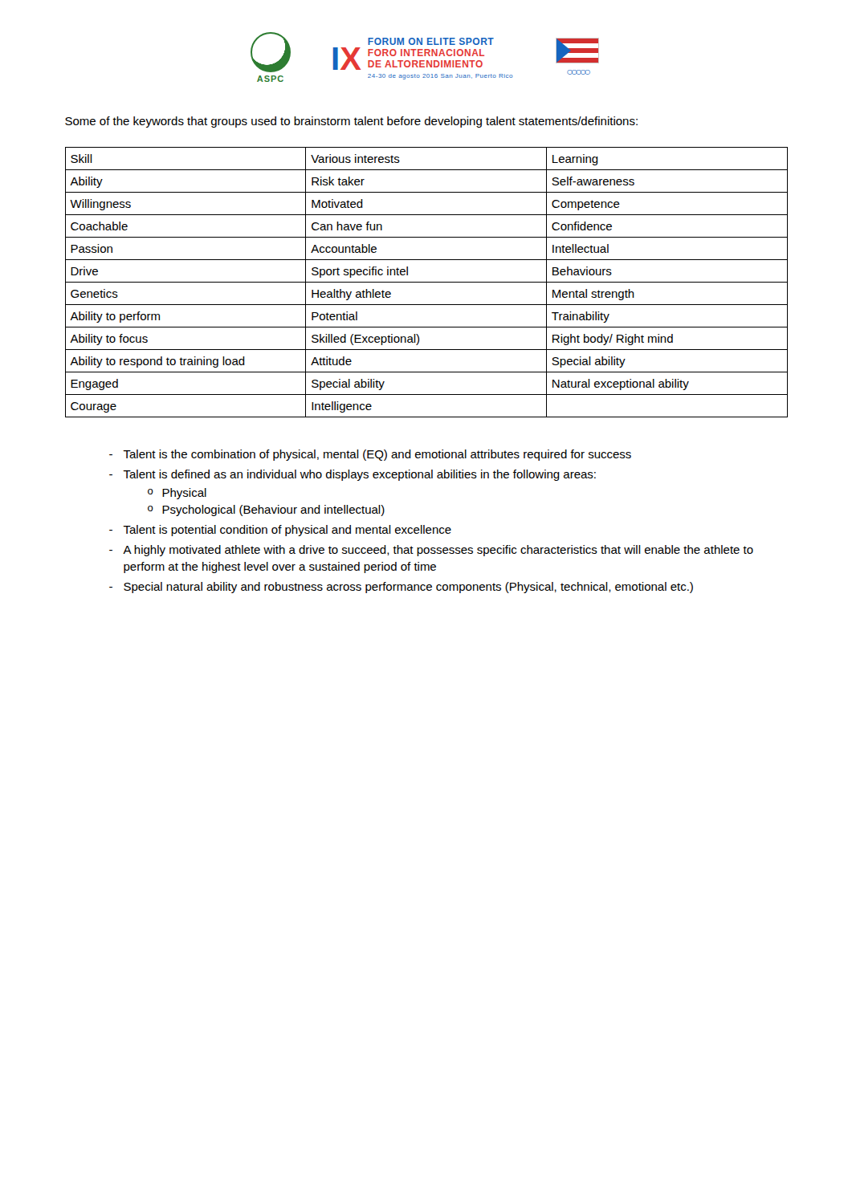ASPC
IX
FORUM ON ELITE SPORT
FORO INTERNACIONAL
DE ALTORENDIMIENTO
24-30 de agosto 2016 San Juan, Puerto Rico
○○○○○
Some of the keywords that groups used to brainstorm talent before developing talent statements/definitions:
| Skill | Various interests | Learning |
| Ability | Risk taker | Self-awareness |
| Willingness | Motivated | Competence |
| Coachable | Can have fun | Confidence |
| Passion | Accountable | Intellectual |
| Drive | Sport specific intel | Behaviours |
| Genetics | Healthy athlete | Mental strength |
| Ability to perform | Potential | Trainability |
| Ability to focus | Skilled (Exceptional) | Right body/ Right mind |
| Ability to respond to training load | Attitude | Special ability |
| Engaged | Special ability | Natural exceptional ability |
| Courage | Intelligence | |
Talent is the combination of physical, mental (EQ) and emotional attributes required for success
Talent is defined as an individual who displays exceptional abilities in the following areas:
Physical
Psychological (Behaviour and intellectual)
Talent is potential condition of physical and mental excellence
A highly motivated athlete with a drive to succeed, that possesses specific characteristics that will enable the athlete to perform at the highest level over a sustained period of time
Special natural ability and robustness across performance components (Physical, technical, emotional etc.)